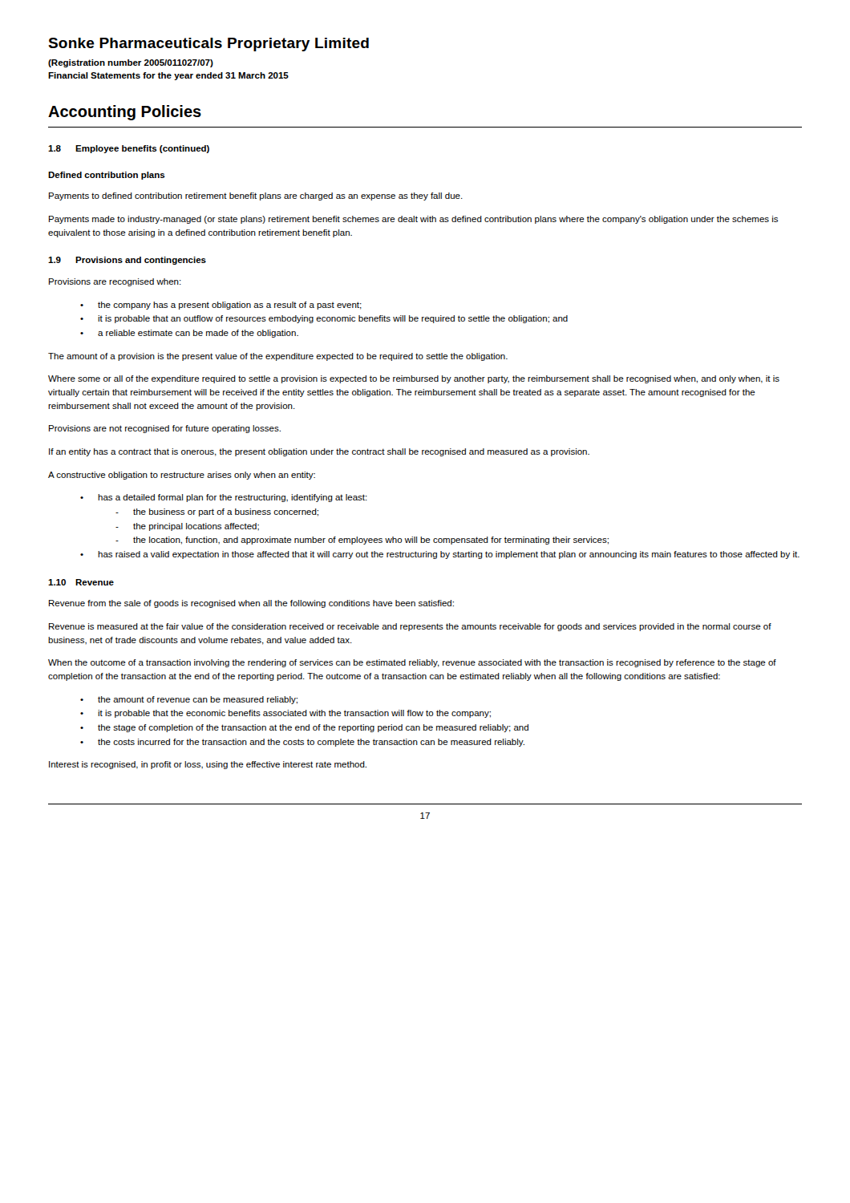Sonke Pharmaceuticals Proprietary Limited
(Registration number 2005/011027/07)
Financial Statements for the year ended 31 March 2015
Accounting Policies
1.8 Employee benefits (continued)
Defined contribution plans
Payments to defined contribution retirement benefit plans are charged as an expense as they fall due.
Payments made to industry-managed (or state plans) retirement benefit schemes are dealt with as defined contribution plans where the company's obligation under the schemes is equivalent to those arising in a defined contribution retirement benefit plan.
1.9 Provisions and contingencies
Provisions are recognised when:
the company has a present obligation as a result of a past event;
it is probable that an outflow of resources embodying economic benefits will be required to settle the obligation; and
a reliable estimate can be made of the obligation.
The amount of a provision is the present value of the expenditure expected to be required to settle the obligation.
Where some or all of the expenditure required to settle a provision is expected to be reimbursed by another party, the reimbursement shall be recognised when, and only when, it is virtually certain that reimbursement will be received if the entity settles the obligation. The reimbursement shall be treated as a separate asset. The amount recognised for the reimbursement shall not exceed the amount of the provision.
Provisions are not recognised for future operating losses.
If an entity has a contract that is onerous, the present obligation under the contract shall be recognised and measured as a provision.
A constructive obligation to restructure arises only when an entity:
has a detailed formal plan for the restructuring, identifying at least:
the business or part of a business concerned;
the principal locations affected;
the location, function, and approximate number of employees who will be compensated for terminating their services;
has raised a valid expectation in those affected that it will carry out the restructuring by starting to implement that plan or announcing its main features to those affected by it.
1.10 Revenue
Revenue from the sale of goods is recognised when all the following conditions have been satisfied:
Revenue is measured at the fair value of the consideration received or receivable and represents the amounts receivable for goods and services provided in the normal course of business, net of trade discounts and volume rebates, and value added tax.
When the outcome of a transaction involving the rendering of services can be estimated reliably, revenue associated with the transaction is recognised by reference to the stage of completion of the transaction at the end of the reporting period. The outcome of a transaction can be estimated reliably when all the following conditions are satisfied:
the amount of revenue can be measured reliably;
it is probable that the economic benefits associated with the transaction will flow to the company;
the stage of completion of the transaction at the end of the reporting period can be measured reliably; and
the costs incurred for the transaction and the costs to complete the transaction can be measured reliably.
Interest is recognised, in profit or loss, using the effective interest rate method.
17